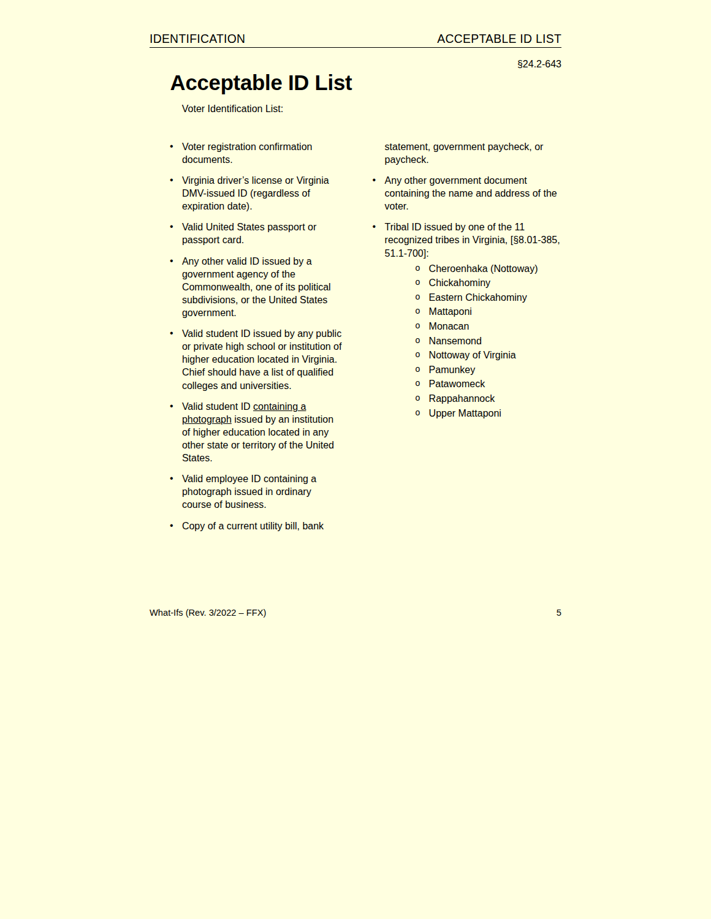IDENTIFICATION ACCEPTABLE ID LIST
§24.2-643
Acceptable ID List
Voter Identification List:
Voter registration confirmation documents.
Virginia driver’s license or Virginia DMV-issued ID (regardless of expiration date).
Valid United States passport or passport card.
Any other valid ID issued by a government agency of the Commonwealth, one of its political subdivisions, or the United States government.
Valid student ID issued by any public or private high school or institution of higher education located in Virginia. Chief should have a list of qualified colleges and universities.
Valid student ID containing a photograph issued by an institution of higher education located in any other state or territory of the United States.
Valid employee ID containing a photograph issued in ordinary course of business.
Copy of a current utility bill, bank
statement, government paycheck, or paycheck.
Any other government document containing the name and address of the voter.
Tribal ID issued by one of the 11 recognized tribes in Virginia, [§8.01-385, 51.1-700]:
Cheroenhaka (Nottoway)
Chickahominy
Eastern Chickahominy
Mattaponi
Monacan
Nansemond
Nottoway of Virginia
Pamunkey
Patawomeck
Rappahannock
Upper Mattaponi
What-Ifs (Rev. 3/2022 – FFX) 5